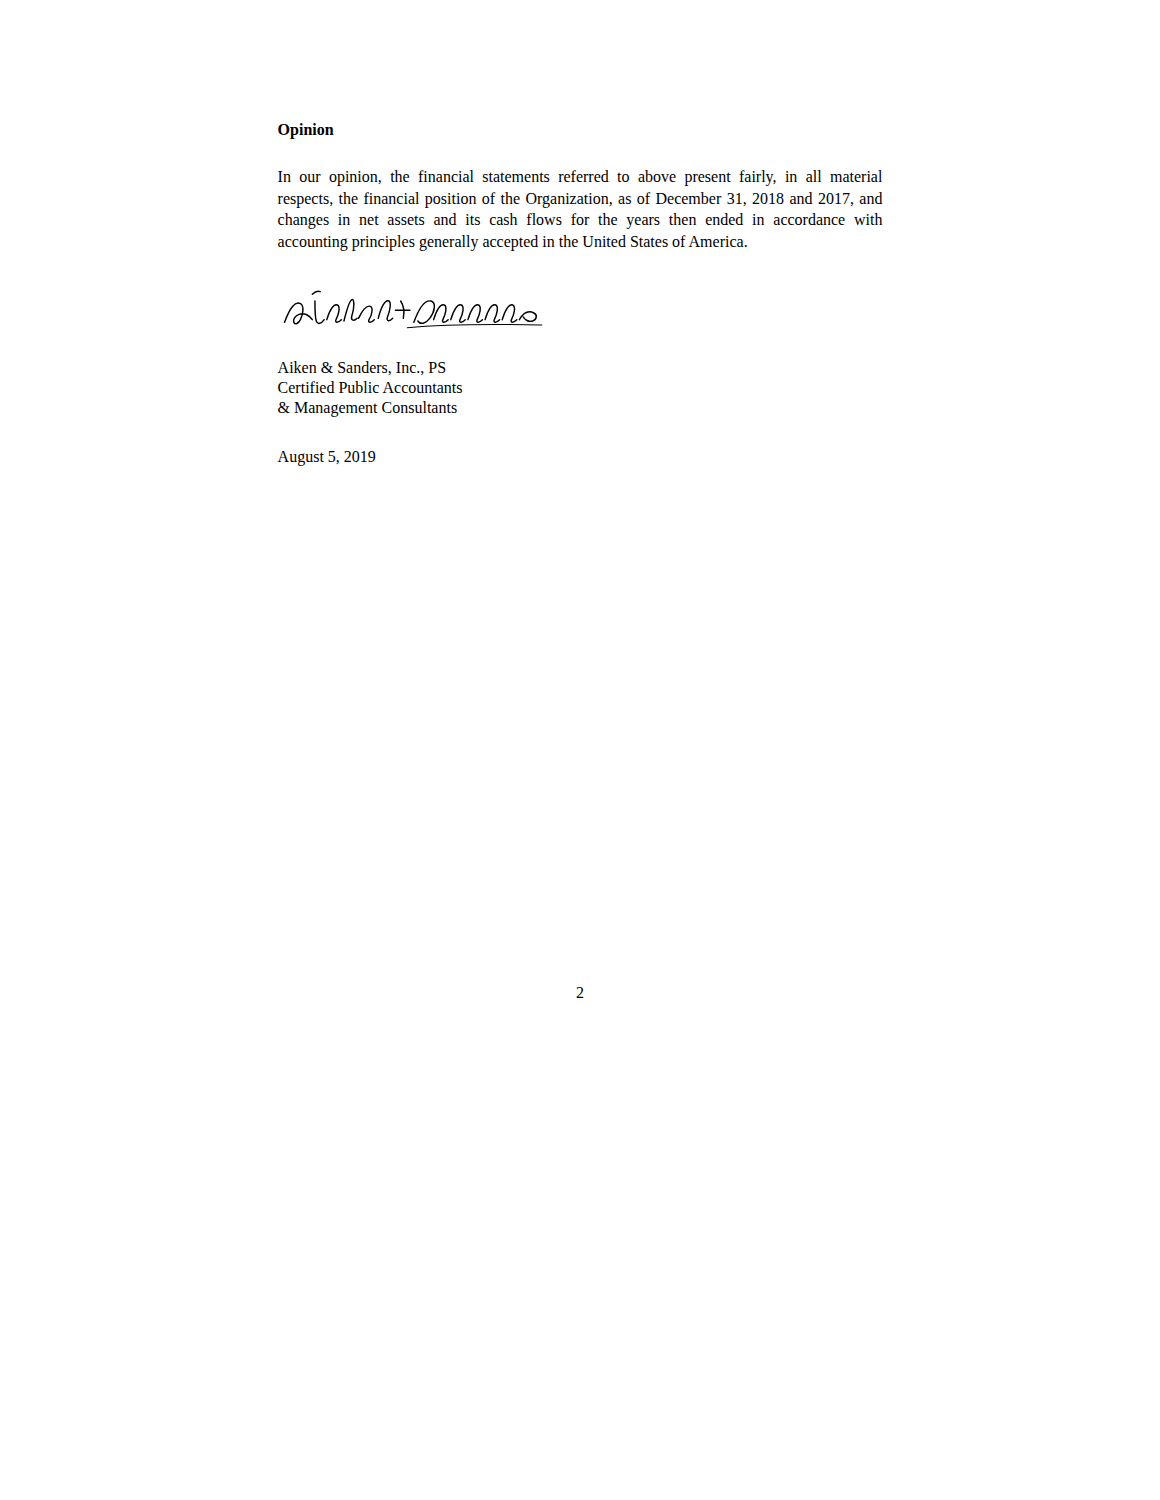Opinion
In our opinion, the financial statements referred to above present fairly, in all material respects, the financial position of the Organization, as of December 31, 2018 and 2017, and changes in net assets and its cash flows for the years then ended in accordance with accounting principles generally accepted in the United States of America.
Aiken & Sanders, Inc., PS
Certified Public Accountants
& Management Consultants
August 5, 2019
2